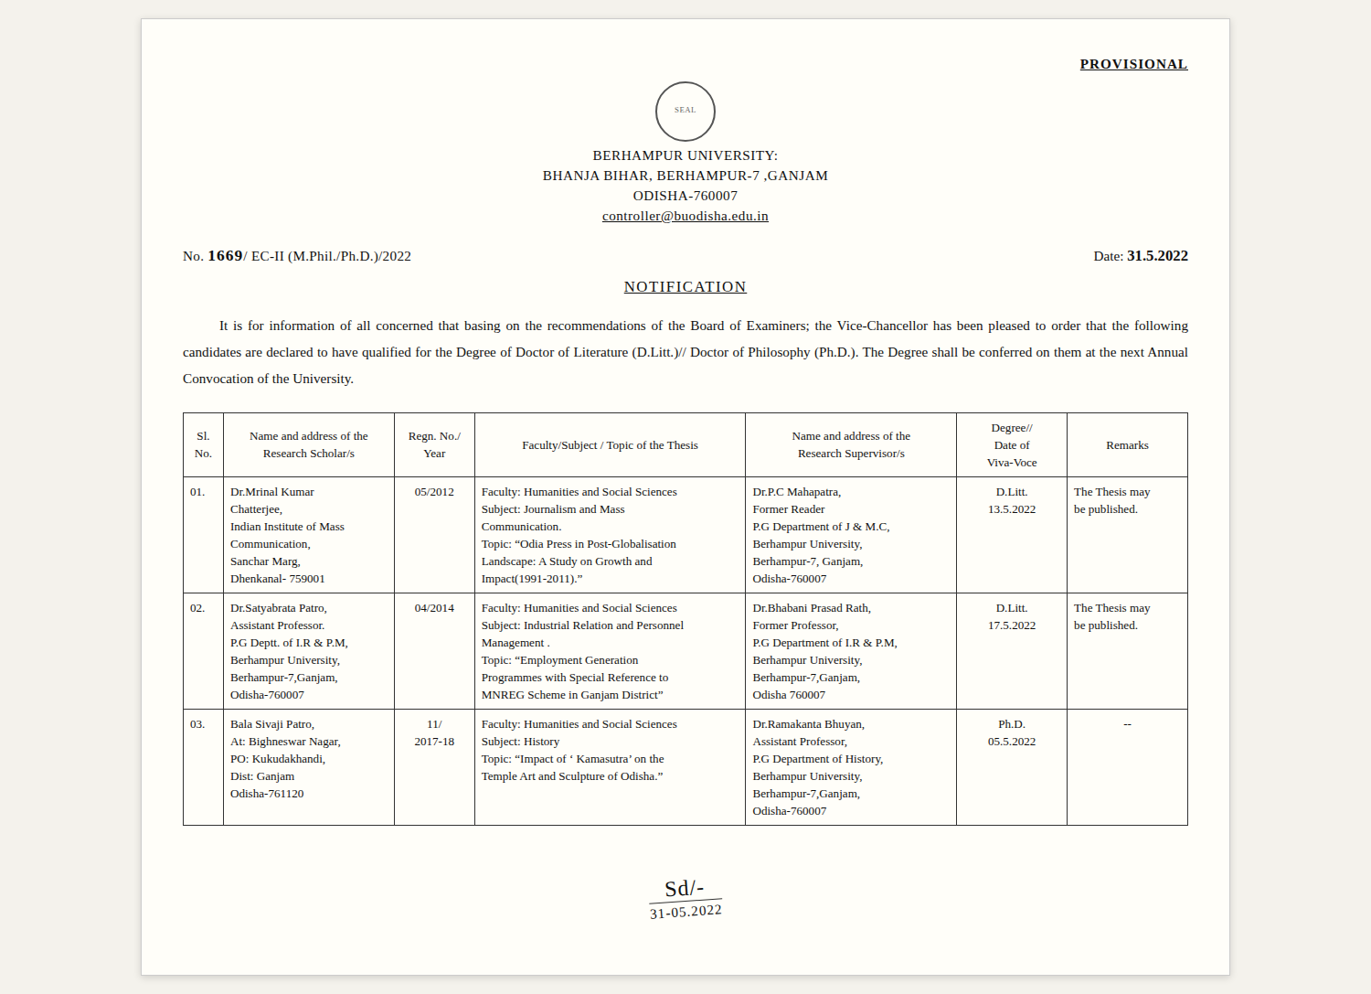PROVISIONAL
SEAL
BERHAMPUR UNIVERSITY:
BHANJA BIHAR, BERHAMPUR-7 ,GANJAM
ODISHA-760007
controller@buodisha.edu.in
No. 1669/ EC-II (M.Phil./Ph.D.)/2022
Date: 31.5.2022
NOTIFICATION
It is for information of all concerned that basing on the recommendations of the Board of Examiners; the Vice-Chancellor has been pleased to order that the following candidates are declared to have qualified for the Degree of Doctor of Literature (D.Litt.)// Doctor of Philosophy (Ph.D.). The Degree shall be conferred on them at the next Annual Convocation of the University.
| Sl. No. | Name and address of the Research Scholar/s | Regn. No./ Year | Faculty/Subject / Topic of the Thesis | Name and address of the Research Supervisor/s | Degree// Date of Viva-Voce | Remarks |
| --- | --- | --- | --- | --- | --- | --- |
| 01. | Dr.Mrinal Kumar Chatterjee, Indian Institute of Mass Communication, Sanchar Marg, Dhenkanal- 759001 | 05/2012 | Faculty: Humanities and Social Sciences Subject: Journalism and Mass Communication. Topic: “Odia Press in Post-Globalisation Landscape: A Study on Growth and Impact(1991-2011).” | Dr.P.C Mahapatra, Former Reader P.G Department of J & M.C, Berhampur University, Berhampur-7, Ganjam, Odisha-760007 | D.Litt. 13.5.2022 | The Thesis may be published. |
| 02. | Dr.Satyabrata Patro, Assistant Professor. P.G Deptt. of I.R & P.M, Berhampur University, Berhampur-7,Ganjam, Odisha-760007 | 04/2014 | Faculty: Humanities and Social Sciences Subject: Industrial Relation and Personnel Management . Topic: “Employment Generation Programmes with Special Reference to MNREG Scheme in Ganjam District” | Dr.Bhabani Prasad Rath, Former Professor, P.G Department of I.R & P.M, Berhampur University, Berhampur-7,Ganjam, Odisha 760007 | D.Litt. 17.5.2022 | The Thesis may be published. |
| 03. | Bala Sivaji Patro, At: Bighneswar Nagar, PO: Kukudakhandi, Dist: Ganjam Odisha-761120 | 11/ 2017-18 | Faculty: Humanities and Social Sciences Subject: History Topic: “Impact of ‘ Kamasutra’ on the Temple Art and Sculpture of Odisha.” | Dr.Ramakanta Bhuyan, Assistant Professor, P.G Department of History, Berhampur University, Berhampur-7,Ganjam, Odisha-760007 | Ph.D. 05.5.2022 | -- |
Sd/-
31-05.2022